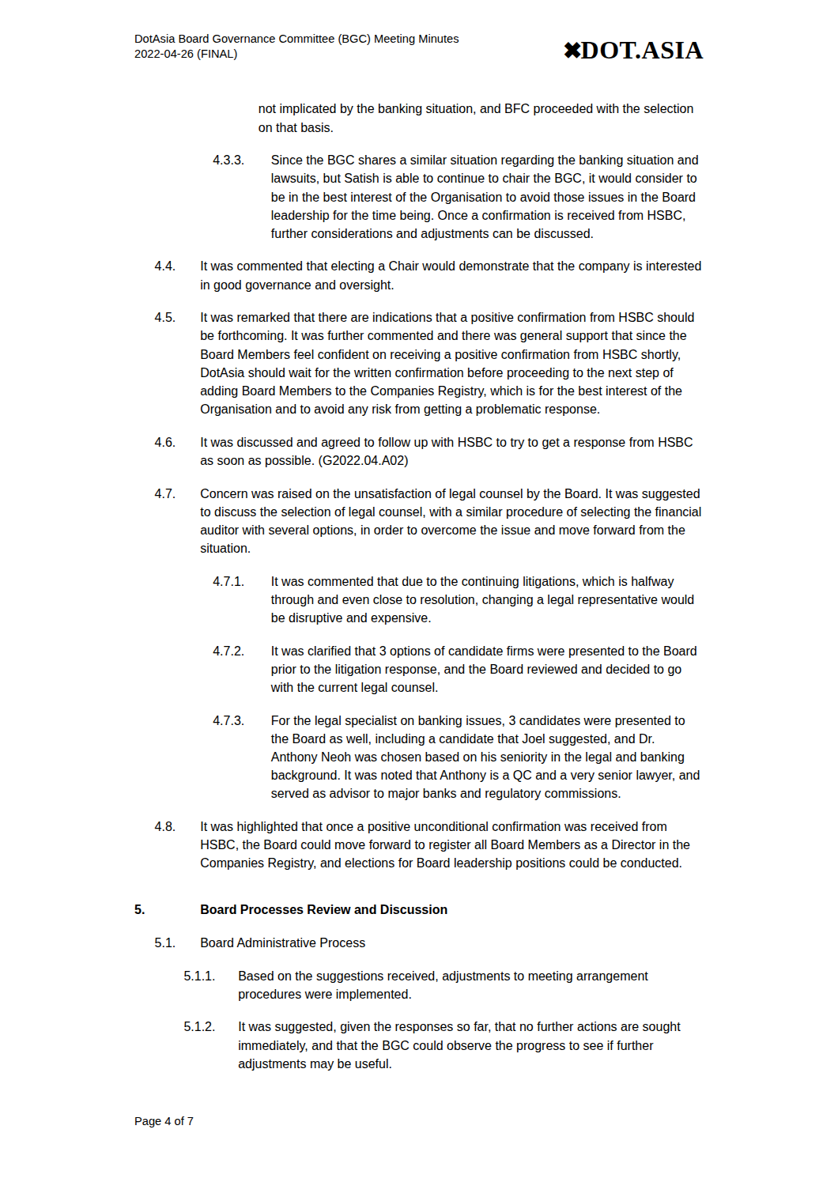DotAsia Board Governance Committee (BGC) Meeting Minutes
2022-04-26 (FINAL)
✖DOT.ASIA
not implicated by the banking situation, and BFC proceeded with the selection on that basis.
4.3.3.
Since the BGC shares a similar situation regarding the banking situation and lawsuits, but Satish is able to continue to chair the BGC, it would consider to be in the best interest of the Organisation to avoid those issues in the Board leadership for the time being. Once a confirmation is received from HSBC, further considerations and adjustments can be discussed.
4.4.
It was commented that electing a Chair would demonstrate that the company is interested in good governance and oversight.
4.5.
It was remarked that there are indications that a positive confirmation from HSBC should be forthcoming. It was further commented and there was general support that since the Board Members feel confident on receiving a positive confirmation from HSBC shortly, DotAsia should wait for the written confirmation before proceeding to the next step of adding Board Members to the Companies Registry, which is for the best interest of the Organisation and to avoid any risk from getting a problematic response.
4.6.
It was discussed and agreed to follow up with HSBC to try to get a response from HSBC as soon as possible. (G2022.04.A02)
4.7.
Concern was raised on the unsatisfaction of legal counsel by the Board. It was suggested to discuss the selection of legal counsel, with a similar procedure of selecting the financial auditor with several options, in order to overcome the issue and move forward from the situation.
4.7.1.
It was commented that due to the continuing litigations, which is halfway through and even close to resolution, changing a legal representative would be disruptive and expensive.
4.7.2.
It was clarified that 3 options of candidate firms were presented to the Board prior to the litigation response, and the Board reviewed and decided to go with the current legal counsel.
4.7.3.
For the legal specialist on banking issues, 3 candidates were presented to the Board as well, including a candidate that Joel suggested, and Dr. Anthony Neoh was chosen based on his seniority in the legal and banking background. It was noted that Anthony is a QC and a very senior lawyer, and served as advisor to major banks and regulatory commissions.
4.8.
It was highlighted that once a positive unconditional confirmation was received from HSBC, the Board could move forward to register all Board Members as a Director in the Companies Registry, and elections for Board leadership positions could be conducted.
5.
Board Processes Review and Discussion
5.1.
Board Administrative Process
5.1.1.
Based on the suggestions received, adjustments to meeting arrangement procedures were implemented.
5.1.2.
It was suggested, given the responses so far, that no further actions are sought immediately, and that the BGC could observe the progress to see if further adjustments may be useful.
Page 4 of 7